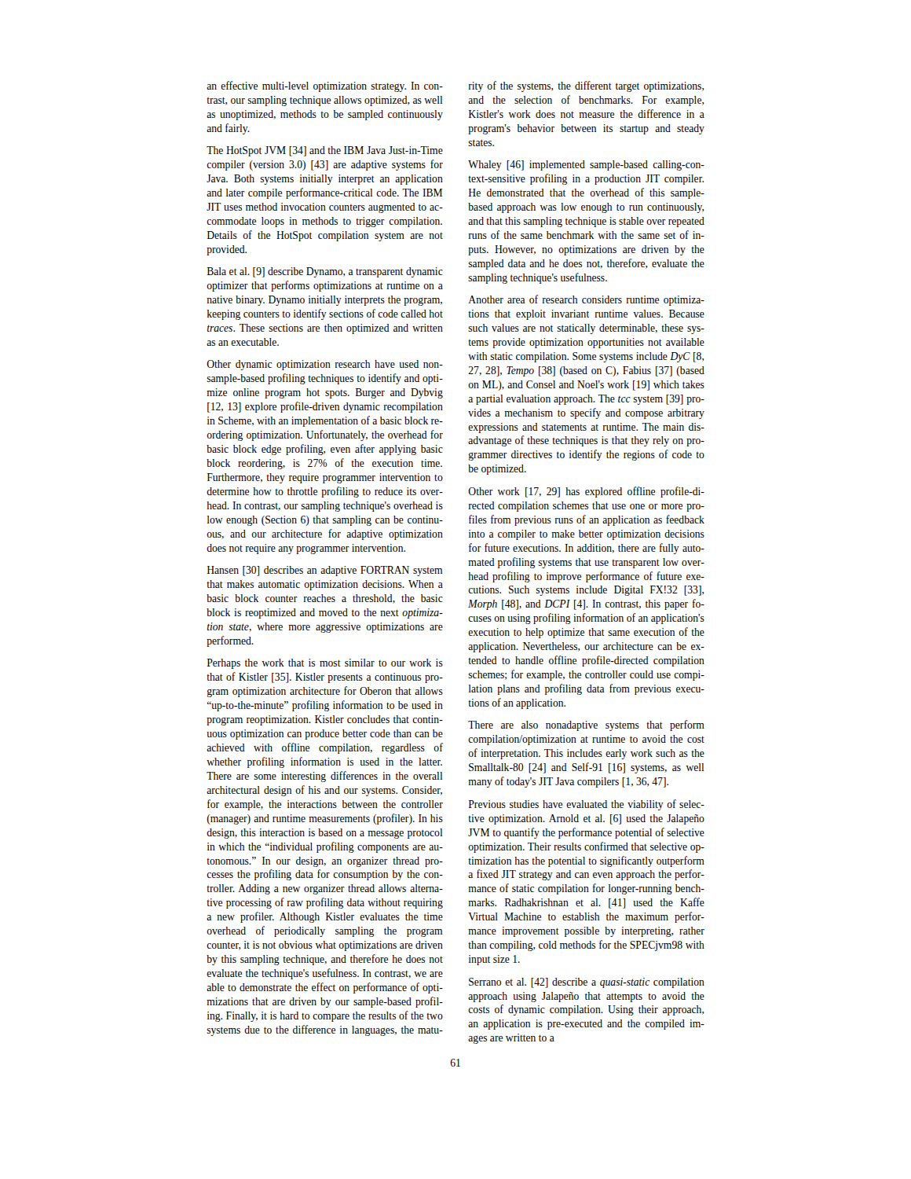an effective multi-level optimization strategy. In contrast, our sampling technique allows optimized, as well as unoptimized, methods to be sampled continuously and fairly.
The HotSpot JVM [34] and the IBM Java Just-in-Time compiler (version 3.0) [43] are adaptive systems for Java. Both systems initially interpret an application and later compile performance-critical code. The IBM JIT uses method invocation counters augmented to accommodate loops in methods to trigger compilation. Details of the HotSpot compilation system are not provided.
Bala et al. [9] describe Dynamo, a transparent dynamic optimizer that performs optimizations at runtime on a native binary. Dynamo initially interprets the program, keeping counters to identify sections of code called hot traces. These sections are then optimized and written as an executable.
Other dynamic optimization research have used non-sample-based profiling techniques to identify and optimize online program hot spots. Burger and Dybvig [12, 13] explore profile-driven dynamic recompilation in Scheme, with an implementation of a basic block reordering optimization. Unfortunately, the overhead for basic block edge profiling, even after applying basic block reordering, is 27% of the execution time. Furthermore, they require programmer intervention to determine how to throttle profiling to reduce its overhead. In contrast, our sampling technique's overhead is low enough (Section 6) that sampling can be continuous, and our architecture for adaptive optimization does not require any programmer intervention.
Hansen [30] describes an adaptive FORTRAN system that makes automatic optimization decisions. When a basic block counter reaches a threshold, the basic block is reoptimized and moved to the next optimization state, where more aggressive optimizations are performed.
Perhaps the work that is most similar to our work is that of Kistler [35]. Kistler presents a continuous program optimization architecture for Oberon that allows “up-to-the-minute” profiling information to be used in program reoptimization. Kistler concludes that continuous optimization can produce better code than can be achieved with offline compilation, regardless of whether profiling information is used in the latter. There are some interesting differences in the overall architectural design of his and our systems. Consider, for example, the interactions between the controller (manager) and runtime measurements (profiler). In his design, this interaction is based on a message protocol in which the “individual profiling components are autonomous.” In our design, an organizer thread processes the profiling data for consumption by the controller. Adding a new organizer thread allows alternative processing of raw profiling data without requiring a new profiler. Although Kistler evaluates the time overhead of periodically sampling the program counter, it is not obvious what optimizations are driven by this sampling technique, and therefore he does not evaluate the technique's usefulness. In contrast, we are able to demonstrate the effect on performance of optimizations that are driven by our sample-based profiling. Finally, it is hard to compare the results of the two systems due to the difference in languages, the maturity of the systems, the different target optimizations, and the selection of benchmarks. For example, Kistler's work does not measure the difference in a program's behavior between its startup and steady states.
Whaley [46] implemented sample-based calling-context-sensitive profiling in a production JIT compiler. He demonstrated that the overhead of this sample-based approach was low enough to run continuously, and that this sampling technique is stable over repeated runs of the same benchmark with the same set of inputs. However, no optimizations are driven by the sampled data and he does not, therefore, evaluate the sampling technique's usefulness.
Another area of research considers runtime optimizations that exploit invariant runtime values. Because such values are not statically determinable, these systems provide optimization opportunities not available with static compilation. Some systems include DyC [8, 27, 28], Tempo [38] (based on C), Fabius [37] (based on ML), and Consel and Noel's work [19] which takes a partial evaluation approach. The tcc system [39] provides a mechanism to specify and compose arbitrary expressions and statements at runtime. The main disadvantage of these techniques is that they rely on programmer directives to identify the regions of code to be optimized.
Other work [17, 29] has explored offline profile-directed compilation schemes that use one or more profiles from previous runs of an application as feedback into a compiler to make better optimization decisions for future executions. In addition, there are fully automated profiling systems that use transparent low overhead profiling to improve performance of future executions. Such systems include Digital FX!32 [33], Morph [48], and DCPI [4]. In contrast, this paper focuses on using profiling information of an application's execution to help optimize that same execution of the application. Nevertheless, our architecture can be extended to handle offline profile-directed compilation schemes; for example, the controller could use compilation plans and profiling data from previous executions of an application.
There are also nonadaptive systems that perform compilation/optimization at runtime to avoid the cost of interpretation. This includes early work such as the Smalltalk-80 [24] and Self-91 [16] systems, as well many of today's JIT Java compilers [1, 36, 47].
Previous studies have evaluated the viability of selective optimization. Arnold et al. [6] used the Jalapeño JVM to quantify the performance potential of selective optimization. Their results confirmed that selective optimization has the potential to significantly outperform a fixed JIT strategy and can even approach the performance of static compilation for longer-running benchmarks. Radhakrishnan et al. [41] used the Kaffe Virtual Machine to establish the maximum performance improvement possible by interpreting, rather than compiling, cold methods for the SPECjvm98 with input size 1.
Serrano et al. [42] describe a quasi-static compilation approach using Jalapeño that attempts to avoid the costs of dynamic compilation. Using their approach, an application is pre-executed and the compiled images are written to a
61